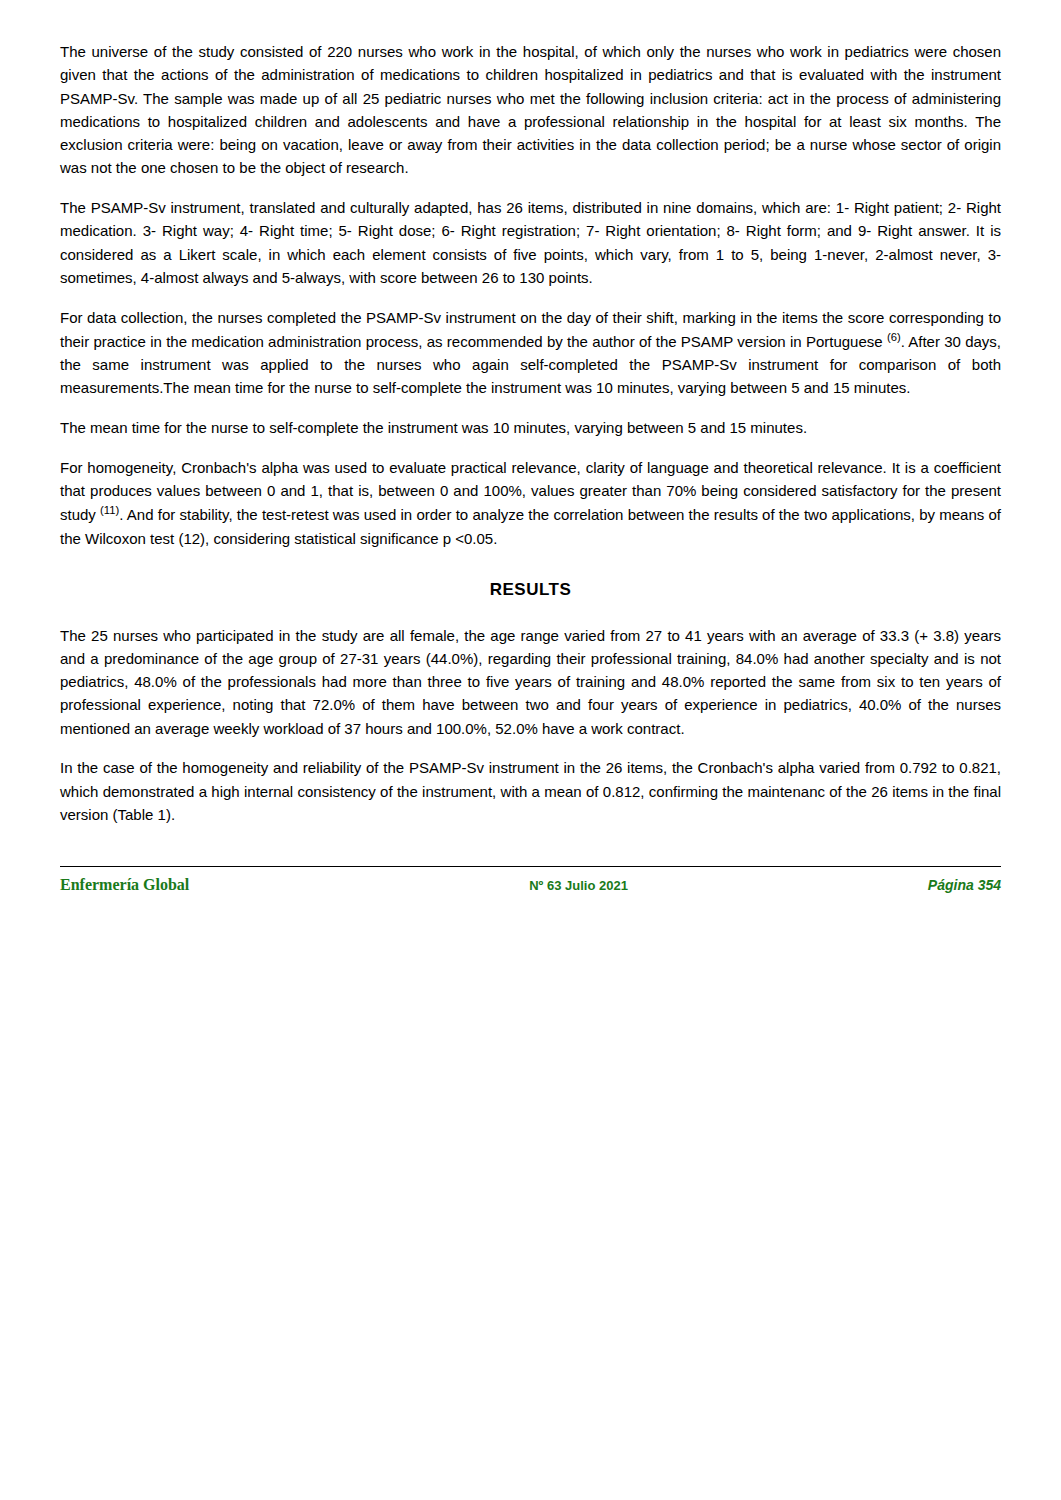The universe of the study consisted of 220 nurses who work in the hospital, of which only the nurses who work in pediatrics were chosen given that the actions of the administration of medications to children hospitalized in pediatrics and that is evaluated with the instrument PSAMP-Sv. The sample was made up of all 25 pediatric nurses who met the following inclusion criteria: act in the process of administering medications to hospitalized children and adolescents and have a professional relationship in the hospital for at least six months. The exclusion criteria were: being on vacation, leave or away from their activities in the data collection period; be a nurse whose sector of origin was not the one chosen to be the object of research.
The PSAMP-Sv instrument, translated and culturally adapted, has 26 items, distributed in nine domains, which are: 1- Right patient; 2- Right medication. 3- Right way; 4- Right time; 5- Right dose; 6- Right registration; 7- Right orientation; 8- Right form; and 9- Right answer. It is considered as a Likert scale, in which each element consists of five points, which vary, from 1 to 5, being 1-never, 2-almost never, 3-sometimes, 4-almost always and 5-always, with score between 26 to 130 points.
For data collection, the nurses completed the PSAMP-Sv instrument on the day of their shift, marking in the items the score corresponding to their practice in the medication administration process, as recommended by the author of the PSAMP version in Portuguese (6). After 30 days, the same instrument was applied to the nurses who again self-completed the PSAMP-Sv instrument for comparison of both measurements.The mean time for the nurse to self-complete the instrument was 10 minutes, varying between 5 and 15 minutes.
The mean time for the nurse to self-complete the instrument was 10 minutes, varying between 5 and 15 minutes.
For homogeneity, Cronbach's alpha was used to evaluate practical relevance, clarity of language and theoretical relevance. It is a coefficient that produces values between 0 and 1, that is, between 0 and 100%, values greater than 70% being considered satisfactory for the present study (11). And for stability, the test-retest was used in order to analyze the correlation between the results of the two applications, by means of the Wilcoxon test (12), considering statistical significance p <0.05.
RESULTS
The 25 nurses who participated in the study are all female, the age range varied from 27 to 41 years with an average of 33.3 (+ 3.8) years and a predominance of the age group of 27-31 years (44.0%), regarding their professional training, 84.0% had another specialty and is not pediatrics, 48.0% of the professionals had more than three to five years of training and 48.0% reported the same from six to ten years of professional experience, noting that 72.0% of them have between two and four years of experience in pediatrics, 40.0% of the nurses mentioned an average weekly workload of 37 hours and 100.0%, 52.0% have a work contract.
In the case of the homogeneity and reliability of the PSAMP-Sv instrument in the 26 items, the Cronbach's alpha varied from 0.792 to 0.821, which demonstrated a high internal consistency of the instrument, with a mean of 0.812, confirming the maintenanc of the 26 items in the final version (Table 1).
Enfermería Global Nº 63 Julio 2021 Página 354